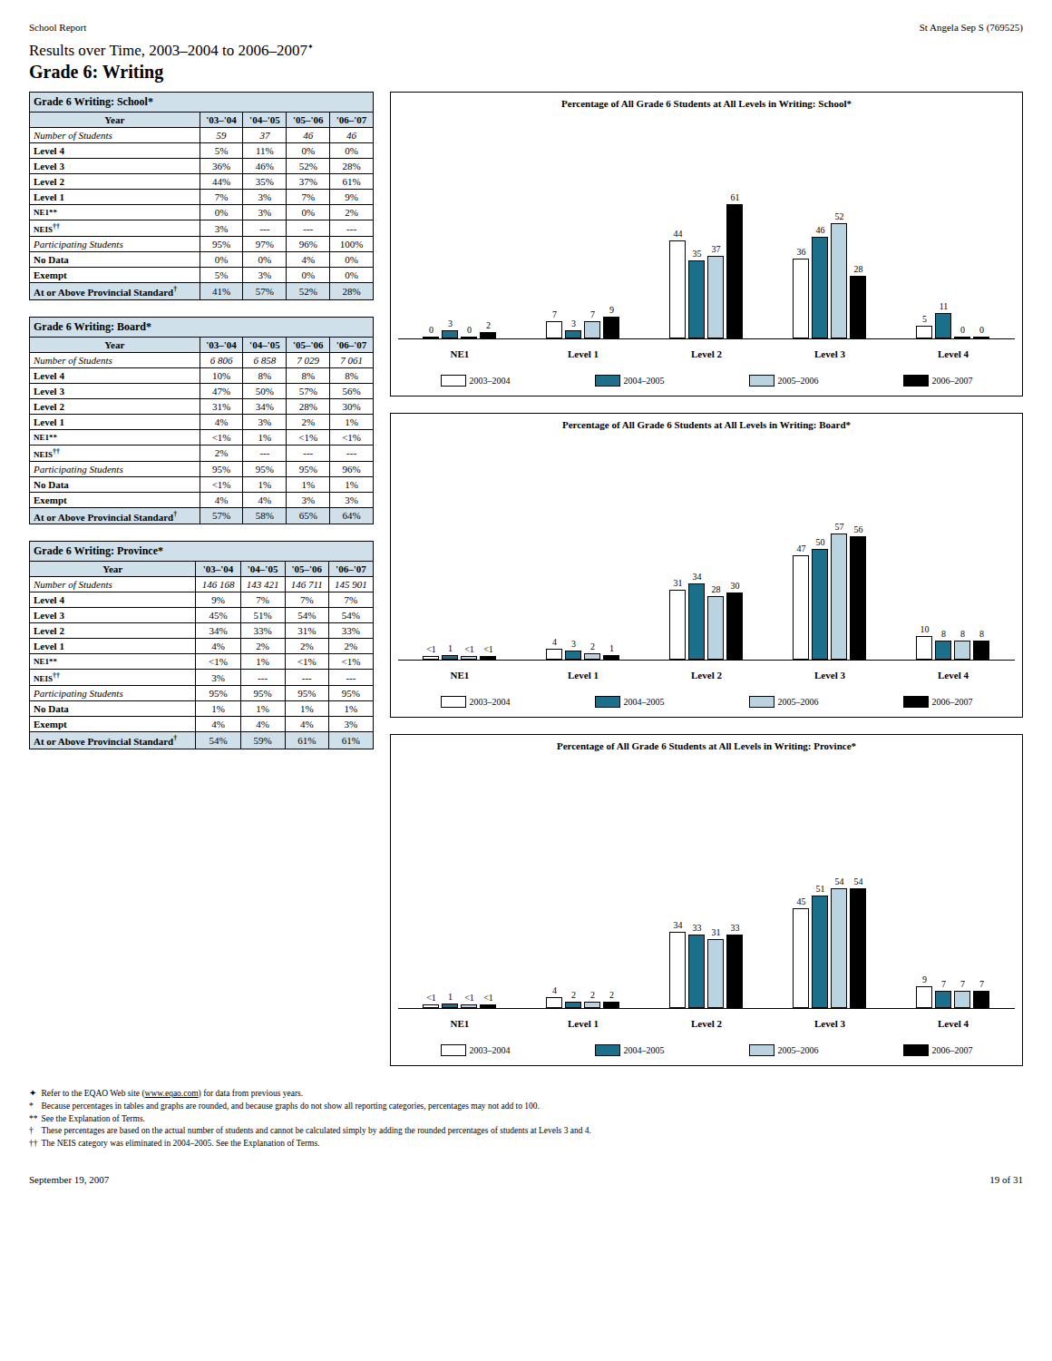School Report
St Angela Sep S (769525)
Results over Time, 2003–2004 to 2006–2007✦
Grade 6: Writing
Grade 6 Writing: School*
| Year | '03–'04 | '04–'05 | '05–'06 | '06–'07 |
| --- | --- | --- | --- | --- |
| Number of Students | 59 | 37 | 46 | 46 |
| Level 4 | 5% | 11% | 0% | 0% |
| Level 3 | 36% | 46% | 52% | 28% |
| Level 2 | 44% | 35% | 37% | 61% |
| Level 1 | 7% | 3% | 7% | 9% |
| NE1** | 0% | 3% | 0% | 2% |
| NEIS †† | 3% | --- | --- | --- |
| Participating Students | 95% | 97% | 96% | 100% |
| No Data | 0% | 0% | 4% | 0% |
| Exempt | 5% | 3% | 0% | 0% |
| At or Above Provincial Standard † | 41% | 57% | 52% | 28% |
Grade 6 Writing: Board*
| Year | '03–'04 | '04–'05 | '05–'06 | '06–'07 |
| --- | --- | --- | --- | --- |
| Number of Students | 6 806 | 6 858 | 7 029 | 7 061 |
| Level 4 | 10% | 8% | 8% | 8% |
| Level 3 | 47% | 50% | 57% | 56% |
| Level 2 | 31% | 34% | 28% | 30% |
| Level 1 | 4% | 3% | 2% | 1% |
| NE1** | <1% | 1% | <1% | <1% |
| NEIS †† | 2% | --- | --- | --- |
| Participating Students | 95% | 95% | 95% | 96% |
| No Data | <1% | 1% | 1% | 1% |
| Exempt | 4% | 4% | 3% | 3% |
| At or Above Provincial Standard † | 57% | 58% | 65% | 64% |
Grade 6 Writing: Province*
| Year | '03–'04 | '04–'05 | '05–'06 | '06–'07 |
| --- | --- | --- | --- | --- |
| Number of Students | 146 168 | 143 421 | 146 711 | 145 901 |
| Level 4 | 9% | 7% | 7% | 7% |
| Level 3 | 45% | 51% | 54% | 54% |
| Level 2 | 34% | 33% | 31% | 33% |
| Level 1 | 4% | 2% | 2% | 2% |
| NE1** | <1% | 1% | <1% | <1% |
| NEIS †† | 3% | --- | --- | --- |
| Participating Students | 95% | 95% | 95% | 95% |
| No Data | 1% | 1% | 1% | 1% |
| Exempt | 4% | 4% | 4% | 3% |
| At or Above Provincial Standard † | 54% | 59% | 61% | 61% |
Percentage of All Grade 6 Students at All Levels in Writing: School*
0
3
0
2
7
3
7
9
44
35
37
61
36
46
52
28
5
11
0
0
NE1
Level 1
Level 2
Level 3
Level 4
2003–2004
2004–2005
2005–2006
2006–2007
Percentage of All Grade 6 Students at All Levels in Writing: Board*
<1
1
<1
<1
4
3
2
1
31
34
28
30
47
50
57
56
10
8
8
8
NE1
Level 1
Level 2
Level 3
Level 4
2003–2004
2004–2005
2005–2006
2006–2007
Percentage of All Grade 6 Students at All Levels in Writing: Province*
<1
1
<1
<1
4
2
2
2
34
33
31
33
45
51
54
54
9
7
7
7
NE1
Level 1
Level 2
Level 3
Level 4
2003–2004
2004–2005
2005–2006
2006–2007
| ✦ | Refer to the EQAO Web site ( www.eqao.com ) for data from previous years. |
| * | Because percentages in tables and graphs are rounded, and because graphs do not show all reporting categories, percentages may not add to 100. |
| ** | See the Explanation of Terms. |
| † | These percentages are based on the actual number of students and cannot be calculated simply by adding the rounded percentages of students at Levels 3 and 4. |
| †† | The NEIS category was eliminated in 2004–2005. See the Explanation of Terms. |
September 19, 2007
19 of 31